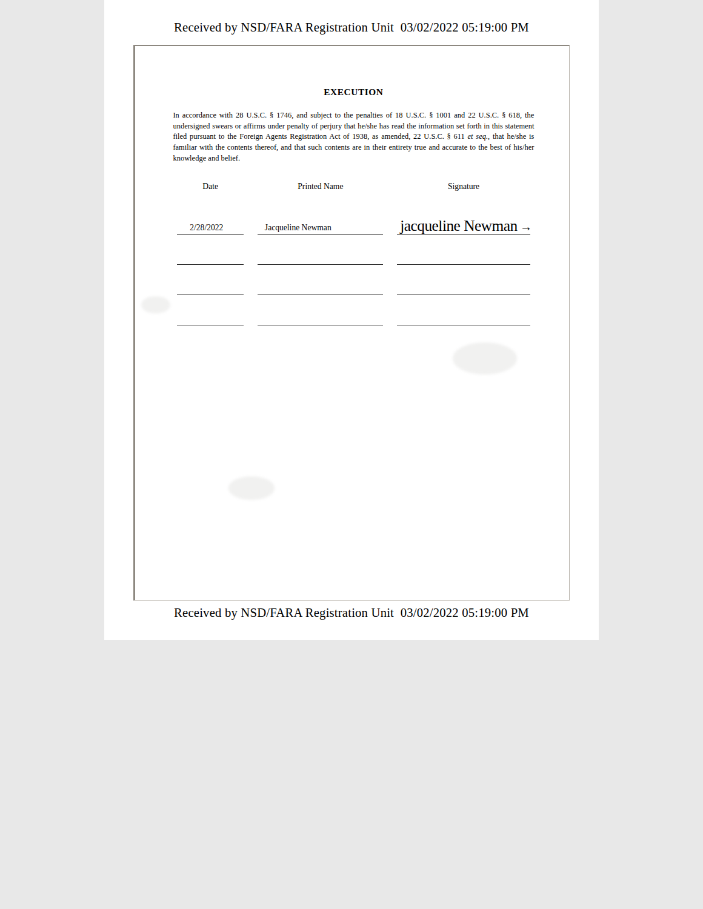Received by NSD/FARA Registration Unit 03/02/2022 05:19:00 PM
EXECUTION
In accordance with 28 U.S.C. § 1746, and subject to the penalties of 18 U.S.C. § 1001 and 22 U.S.C. § 618, the undersigned swears or affirms under penalty of perjury that he/she has read the information set forth in this statement filed pursuant to the Foreign Agents Registration Act of 1938, as amended, 22 U.S.C. § 611 et seq., that he/she is familiar with the contents thereof, and that such contents are in their entirety true and accurate to the best of his/her knowledge and belief.
| Date | Printed Name | Signature |
| --- | --- | --- |
| 2/28/2022 | Jacqueline Newman | jacqueline Newman → |
Received by NSD/FARA Registration Unit 03/02/2022 05:19:00 PM